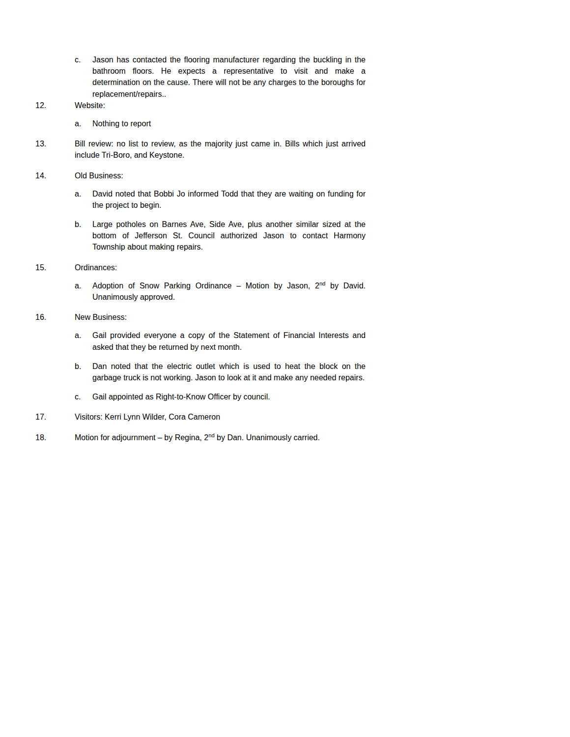c. Jason has contacted the flooring manufacturer regarding the buckling in the bathroom floors. He expects a representative to visit and make a determination on the cause. There will not be any charges to the boroughs for replacement/repairs..
12.
Website:
a. Nothing to report
13.
Bill review: no list to review, as the majority just came in. Bills which just arrived include Tri-Boro, and Keystone.
14.
Old Business:
a. David noted that Bobbi Jo informed Todd that they are waiting on funding for the project to begin.
b. Large potholes on Barnes Ave, Side Ave, plus another similar sized at the bottom of Jefferson St. Council authorized Jason to contact Harmony Township about making repairs.
15.
Ordinances:
a. Adoption of Snow Parking Ordinance – Motion by Jason, 2nd by David. Unanimously approved.
16.
New Business:
a. Gail provided everyone a copy of the Statement of Financial Interests and asked that they be returned by next month.
b. Dan noted that the electric outlet which is used to heat the block on the garbage truck is not working. Jason to look at it and make any needed repairs.
c. Gail appointed as Right-to-Know Officer by council.
17.
Visitors: Kerri Lynn Wilder, Cora Cameron
18.
Motion for adjournment – by Regina, 2nd by Dan. Unanimously carried.